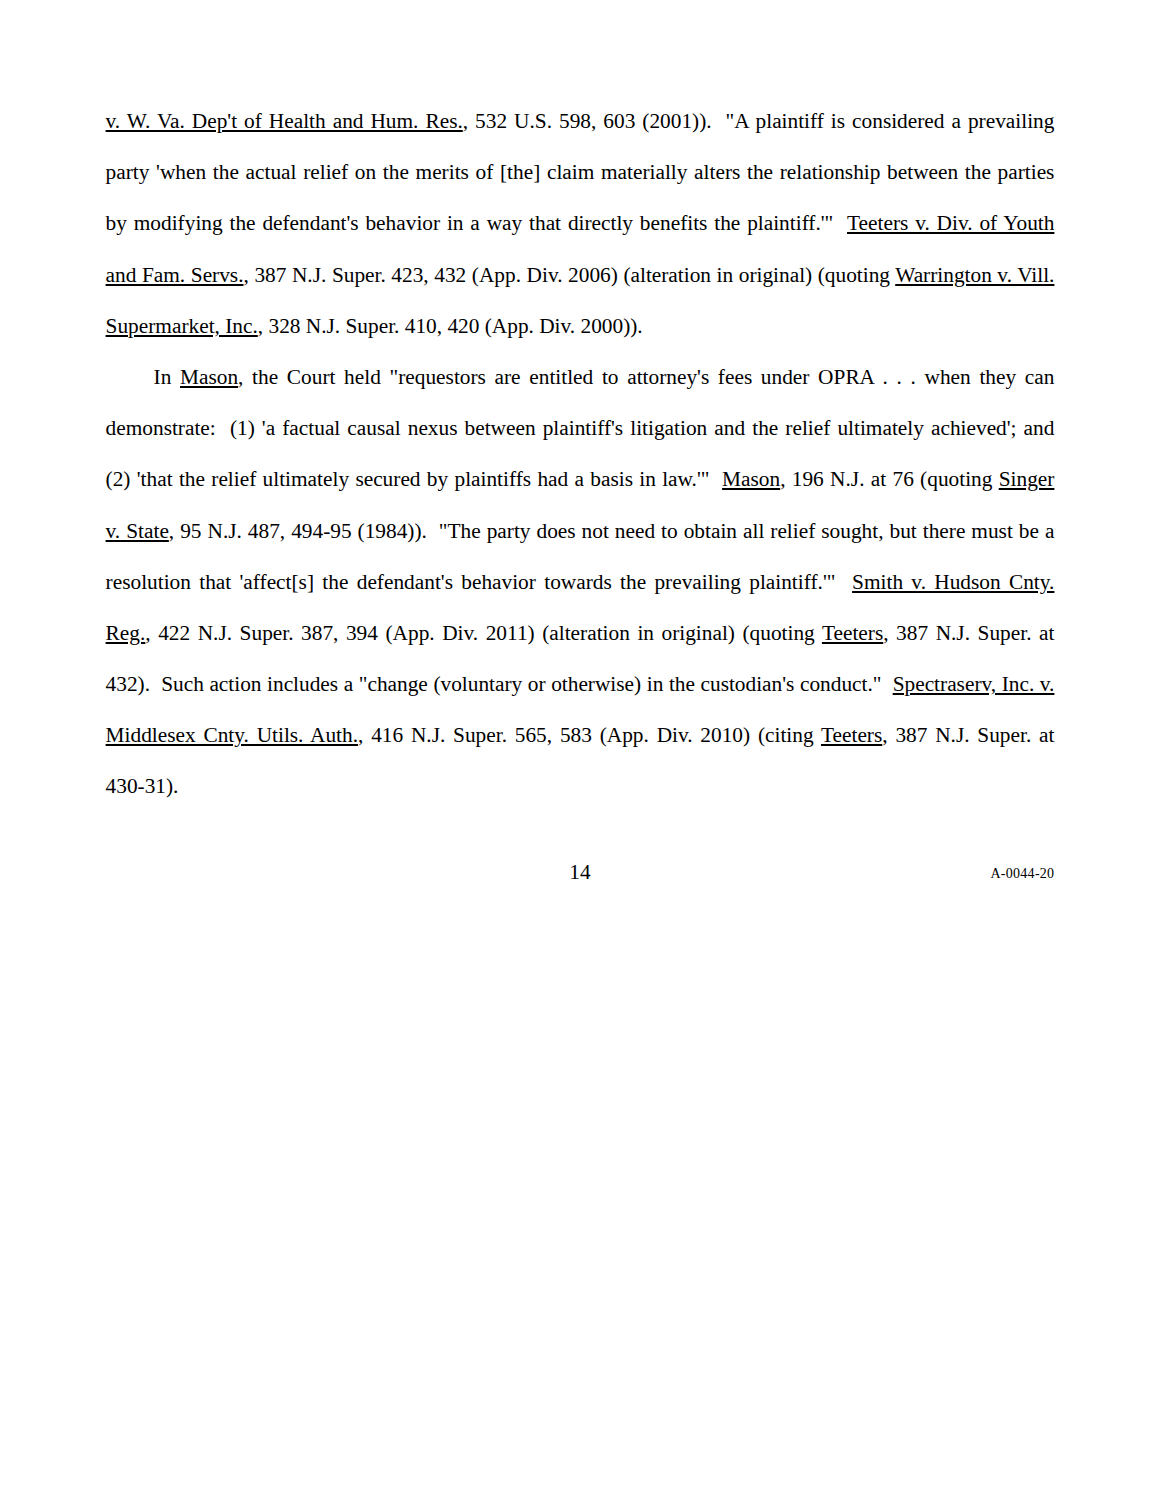v. W. Va. Dep't of Health and Hum. Res., 532 U.S. 598, 603 (2001)). "A plaintiff is considered a prevailing party 'when the actual relief on the merits of [the] claim materially alters the relationship between the parties by modifying the defendant's behavior in a way that directly benefits the plaintiff.'" Teeters v. Div. of Youth and Fam. Servs., 387 N.J. Super. 423, 432 (App. Div. 2006) (alteration in original) (quoting Warrington v. Vill. Supermarket, Inc., 328 N.J. Super. 410, 420 (App. Div. 2000)).
In Mason, the Court held "requestors are entitled to attorney's fees under OPRA . . . when they can demonstrate: (1) 'a factual causal nexus between plaintiff's litigation and the relief ultimately achieved'; and (2) 'that the relief ultimately secured by plaintiffs had a basis in law.'" Mason, 196 N.J. at 76 (quoting Singer v. State, 95 N.J. 487, 494-95 (1984)). "The party does not need to obtain all relief sought, but there must be a resolution that 'affect[s] the defendant's behavior towards the prevailing plaintiff.'" Smith v. Hudson Cnty. Reg., 422 N.J. Super. 387, 394 (App. Div. 2011) (alteration in original) (quoting Teeters, 387 N.J. Super. at 432). Such action includes a "change (voluntary or otherwise) in the custodian's conduct." Spectraserv, Inc. v. Middlesex Cnty. Utils. Auth., 416 N.J. Super. 565, 583 (App. Div. 2010) (citing Teeters, 387 N.J. Super. at 430-31).
14 A-0044-20